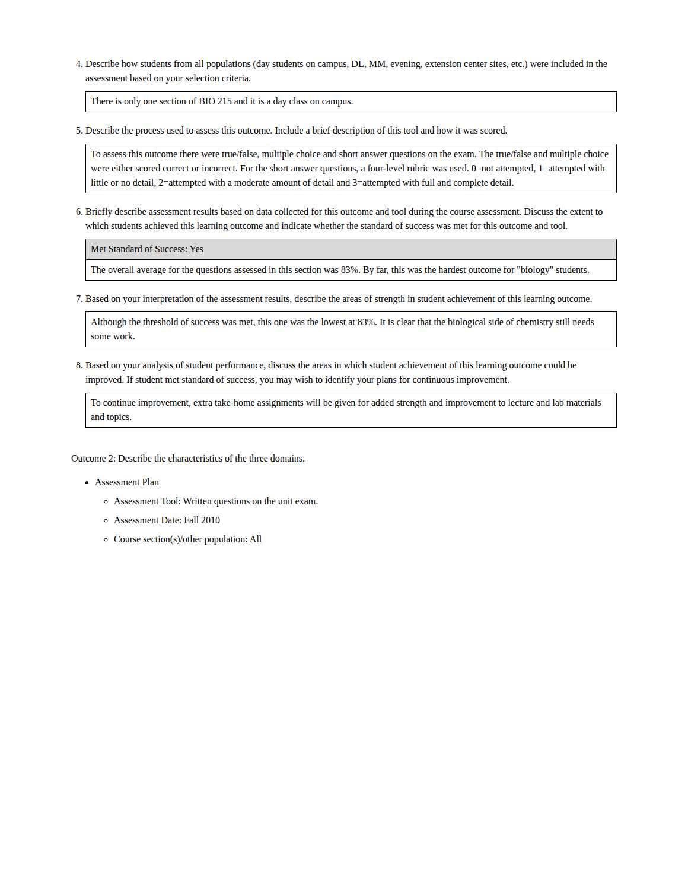Describe how students from all populations (day students on campus, DL, MM, evening, extension center sites, etc.) were included in the assessment based on your selection criteria.
There is only one section of BIO 215 and it is a day class on campus.
Describe the process used to assess this outcome. Include a brief description of this tool and how it was scored.
To assess this outcome there were true/false, multiple choice and short answer questions on the exam. The true/false and multiple choice were either scored correct or incorrect. For the short answer questions, a four-level rubric was used. 0=not attempted, 1=attempted with little or no detail, 2=attempted with a moderate amount of detail and 3=attempted with full and complete detail.
Briefly describe assessment results based on data collected for this outcome and tool during the course assessment. Discuss the extent to which students achieved this learning outcome and indicate whether the standard of success was met for this outcome and tool.
Met Standard of Success: Yes
The overall average for the questions assessed in this section was 83%. By far, this was the hardest outcome for "biology" students.
Based on your interpretation of the assessment results, describe the areas of strength in student achievement of this learning outcome.
Although the threshold of success was met, this one was the lowest at 83%. It is clear that the biological side of chemistry still needs some work.
Based on your analysis of student performance, discuss the areas in which student achievement of this learning outcome could be improved. If student met standard of success, you may wish to identify your plans for continuous improvement.
To continue improvement, extra take-home assignments will be given for added strength and improvement to lecture and lab materials and topics.
Outcome 2: Describe the characteristics of the three domains.
Assessment Plan
Assessment Tool: Written questions on the unit exam.
Assessment Date: Fall 2010
Course section(s)/other population: All